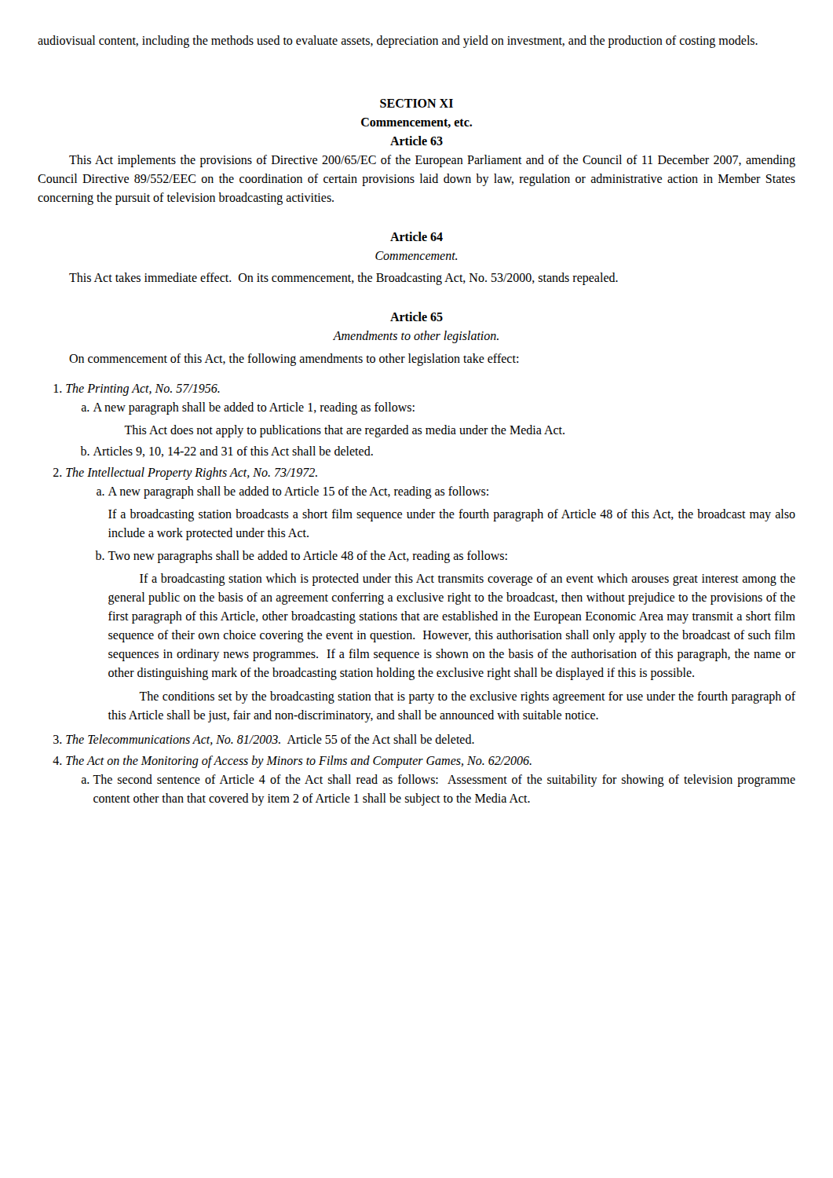audiovisual content, including the methods used to evaluate assets, depreciation and yield on investment, and the production of costing models.
SECTION XI
Commencement, etc.
Article 63
This Act implements the provisions of Directive 200/65/EC of the European Parliament and of the Council of 11 December 2007, amending Council Directive 89/552/EEC on the coordination of certain provisions laid down by law, regulation or administrative action in Member States concerning the pursuit of television broadcasting activities.
Article 64
Commencement.
This Act takes immediate effect. On its commencement, the Broadcasting Act, No. 53/2000, stands repealed.
Article 65
Amendments to other legislation.
On commencement of this Act, the following amendments to other legislation take effect:
The Printing Act, No. 57/1956.
A new paragraph shall be added to Article 1, reading as follows:
This Act does not apply to publications that are regarded as media under the Media Act.
Articles 9, 10, 14-22 and 31 of this Act shall be deleted.
The Intellectual Property Rights Act, No. 73/1972.
A new paragraph shall be added to Article 15 of the Act, reading as follows:
If a broadcasting station broadcasts a short film sequence under the fourth paragraph of Article 48 of this Act, the broadcast may also include a work protected under this Act.
Two new paragraphs shall be added to Article 48 of the Act, reading as follows:
If a broadcasting station which is protected under this Act transmits coverage of an event which arouses great interest among the general public on the basis of an agreement conferring a exclusive right to the broadcast, then without prejudice to the provisions of the first paragraph of this Article, other broadcasting stations that are established in the European Economic Area may transmit a short film sequence of their own choice covering the event in question. However, this authorisation shall only apply to the broadcast of such film sequences in ordinary news programmes. If a film sequence is shown on the basis of the authorisation of this paragraph, the name or other distinguishing mark of the broadcasting station holding the exclusive right shall be displayed if this is possible.
The conditions set by the broadcasting station that is party to the exclusive rights agreement for use under the fourth paragraph of this Article shall be just, fair and non-discriminatory, and shall be announced with suitable notice.
The Telecommunications Act, No. 81/2003. Article 55 of the Act shall be deleted.
The Act on the Monitoring of Access by Minors to Films and Computer Games, No. 62/2006.
The second sentence of Article 4 of the Act shall read as follows: Assessment of the suitability for showing of television programme content other than that covered by item 2 of Article 1 shall be subject to the Media Act.